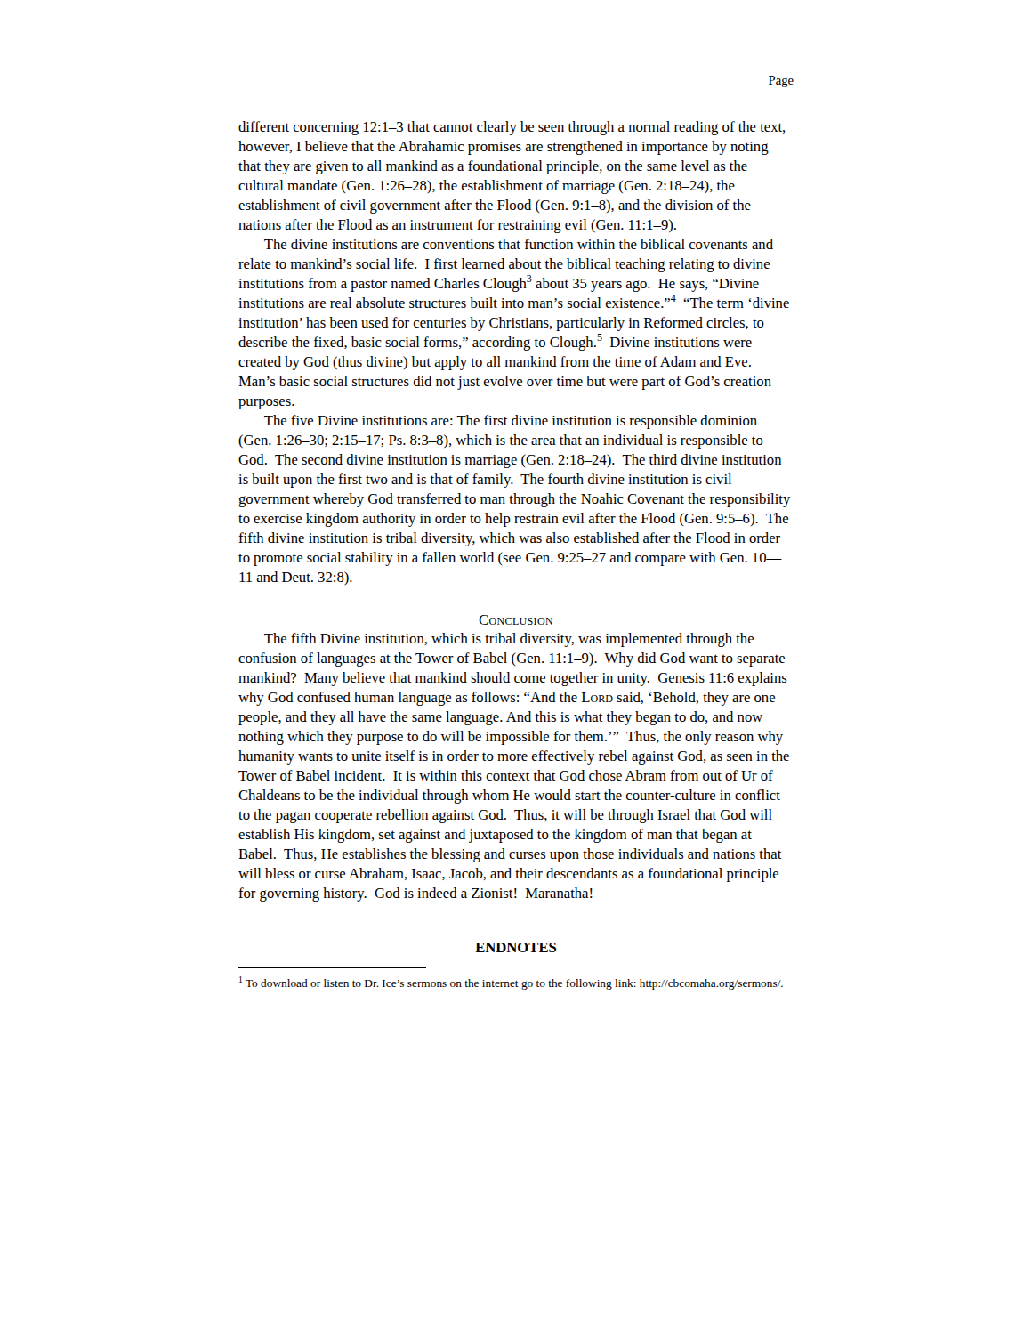Page
different concerning 12:1–3 that cannot clearly be seen through a normal reading of the text, however, I believe that the Abrahamic promises are strengthened in importance by noting that they are given to all mankind as a foundational principle, on the same level as the cultural mandate (Gen. 1:26–28), the establishment of marriage (Gen. 2:18–24), the establishment of civil government after the Flood (Gen. 9:1–8), and the division of the nations after the Flood as an instrument for restraining evil (Gen. 11:1–9).
The divine institutions are conventions that function within the biblical covenants and relate to mankind’s social life. I first learned about the biblical teaching relating to divine institutions from a pastor named Charles Clough3 about 35 years ago. He says, “Divine institutions are real absolute structures built into man’s social existence.”4 “The term ‘divine institution’ has been used for centuries by Christians, particularly in Reformed circles, to describe the fixed, basic social forms,” according to Clough.5 Divine institutions were created by God (thus divine) but apply to all mankind from the time of Adam and Eve. Man’s basic social structures did not just evolve over time but were part of God’s creation purposes.
The five Divine institutions are: The first divine institution is responsible dominion (Gen. 1:26–30; 2:15–17; Ps. 8:3–8), which is the area that an individual is responsible to God. The second divine institution is marriage (Gen. 2:18–24). The third divine institution is built upon the first two and is that of family. The fourth divine institution is civil government whereby God transferred to man through the Noahic Covenant the responsibility to exercise kingdom authority in order to help restrain evil after the Flood (Gen. 9:5–6). The fifth divine institution is tribal diversity, which was also established after the Flood in order to promote social stability in a fallen world (see Gen. 9:25–27 and compare with Gen. 10—11 and Deut. 32:8).
Conclusion
The fifth Divine institution, which is tribal diversity, was implemented through the confusion of languages at the Tower of Babel (Gen. 11:1–9). Why did God want to separate mankind? Many believe that mankind should come together in unity. Genesis 11:6 explains why God confused human language as follows: “And the Lord said, ‘Behold, they are one people, and they all have the same language. And this is what they began to do, and now nothing which they purpose to do will be impossible for them.’” Thus, the only reason why humanity wants to unite itself is in order to more effectively rebel against God, as seen in the Tower of Babel incident. It is within this context that God chose Abram from out of Ur of Chaldeans to be the individual through whom He would start the counter-culture in conflict to the pagan cooperate rebellion against God. Thus, it will be through Israel that God will establish His kingdom, set against and juxtaposed to the kingdom of man that began at Babel. Thus, He establishes the blessing and curses upon those individuals and nations that will bless or curse Abraham, Isaac, Jacob, and their descendants as a foundational principle for governing history. God is indeed a Zionist! Maranatha!
ENDNOTES
1 To download or listen to Dr. Ice’s sermons on the internet go to the following link: http://cbcomaha.org/sermons/.